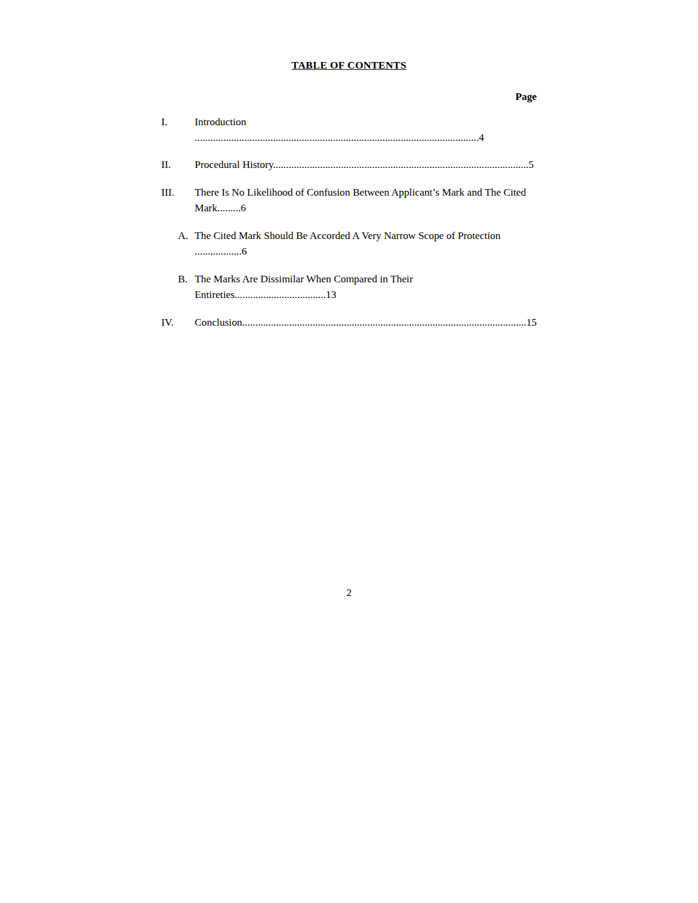TABLE OF CONTENTS
Page
| I. | Introduction ............................................................................................................. 4 |
| II. | Procedural History .................................................................................................. 5 |
| III. | There Is No Likelihood of Confusion Between Applicant’s Mark and The Cited Mark ......... 6 |
| A. | The Cited Mark Should Be Accorded A Very Narrow Scope of Protection .................. 6 |
| B. | The Marks Are Dissimilar When Compared in Their Entireties ................................... 13 |
| IV. | Conclusion ............................................................................................................. 15 |
2